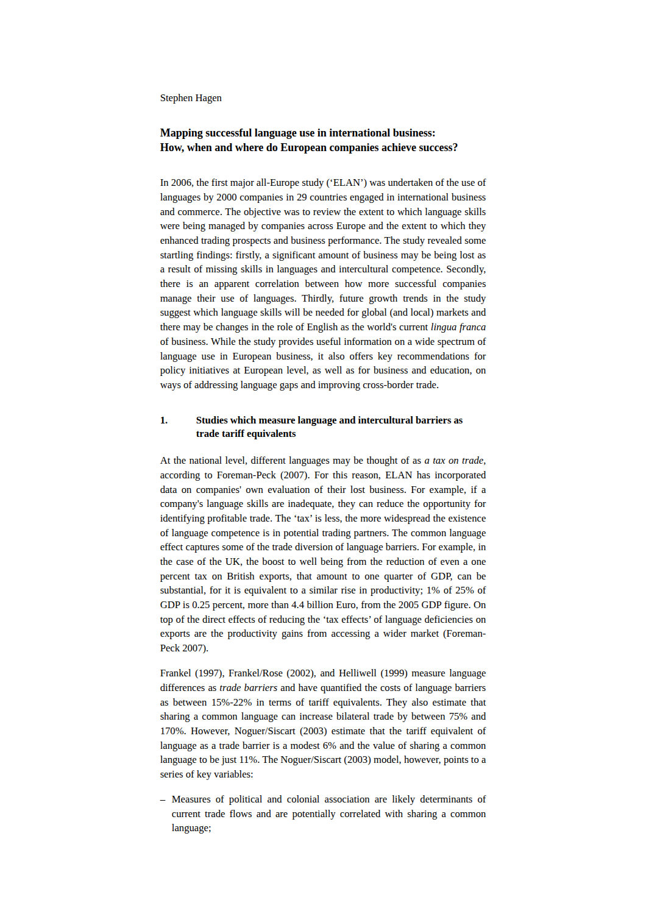Stephen Hagen
Mapping successful language use in international business:
How, when and where do European companies achieve success?
In 2006, the first major all-Europe study (‘ELAN’) was undertaken of the use of languages by 2000 companies in 29 countries engaged in international business and commerce. The objective was to review the extent to which language skills were being managed by companies across Europe and the extent to which they enhanced trading prospects and business performance. The study revealed some startling findings: firstly, a significant amount of business may be being lost as a result of missing skills in languages and intercultural competence. Secondly, there is an apparent correlation between how more successful companies manage their use of languages. Thirdly, future growth trends in the study suggest which language skills will be needed for global (and local) markets and there may be changes in the role of English as the world's current lingua franca of business. While the study provides useful information on a wide spectrum of language use in European business, it also offers key recommendations for policy initiatives at European level, as well as for business and education, on ways of addressing language gaps and improving cross-border trade.
1. Studies which measure language and intercultural barriers as
trade tariff equivalents
At the national level, different languages may be thought of as a tax on trade, according to Foreman-Peck (2007). For this reason, ELAN has incorporated data on companies' own evaluation of their lost business. For example, if a company's language skills are inadequate, they can reduce the opportunity for identifying profitable trade. The ‘tax’ is less, the more widespread the existence of language competence is in potential trading partners. The common language effect captures some of the trade diversion of language barriers. For example, in the case of the UK, the boost to well being from the reduction of even a one percent tax on British exports, that amount to one quarter of GDP, can be substantial, for it is equivalent to a similar rise in productivity; 1% of 25% of GDP is 0.25 percent, more than 4.4 billion Euro, from the 2005 GDP figure. On top of the direct effects of reducing the ‘tax effects’ of language deficiencies on exports are the productivity gains from accessing a wider market (Foreman-Peck 2007).
Frankel (1997), Frankel/Rose (2002), and Helliwell (1999) measure language differences as trade barriers and have quantified the costs of language barriers as between 15%-22% in terms of tariff equivalents. They also estimate that sharing a common language can increase bilateral trade by between 75% and 170%. However, Noguer/Siscart (2003) estimate that the tariff equivalent of language as a trade barrier is a modest 6% and the value of sharing a common language to be just 11%. The Noguer/Siscart (2003) model, however, points to a series of key variables:
Measures of political and colonial association are likely determinants of current trade flows and are potentially correlated with sharing a common language;